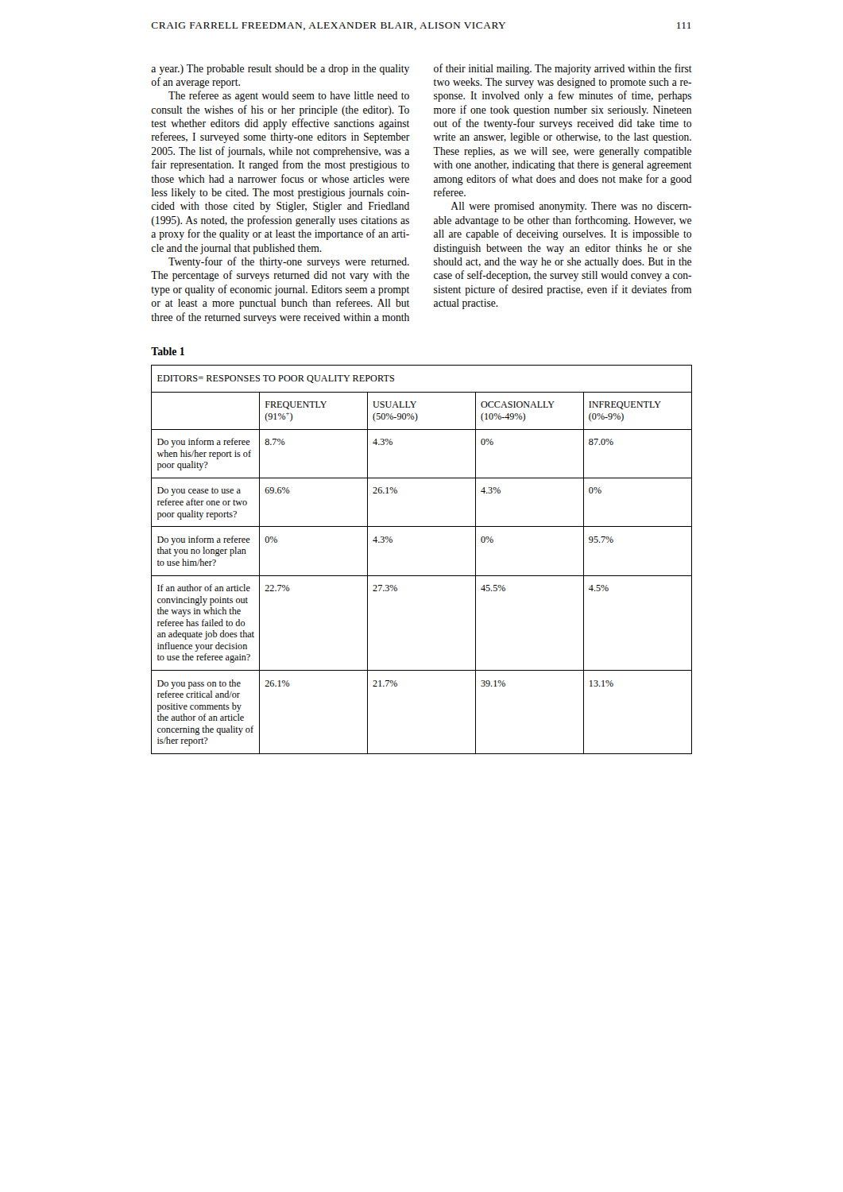Craig Farrell Freedman, Alexander Blair, Alison Vicary 111
a year.) The probable result should be a drop in the quality of an average report.
The referee as agent would seem to have little need to consult the wishes of his or her principle (the editor). To test whether editors did apply effective sanctions against referees, I surveyed some thirty-one editors in September 2005. The list of journals, while not comprehensive, was a fair representation. It ranged from the most prestigious to those which had a narrower focus or whose articles were less likely to be cited. The most prestigious journals coincided with those cited by Stigler, Stigler and Friedland (1995). As noted, the profession generally uses citations as a proxy for the quality or at least the importance of an article and the journal that published them.
Twenty-four of the thirty-one surveys were returned. The percentage of surveys returned did not vary with the type or quality of economic journal. Editors seem a prompt or at least a more punctual bunch than referees. All but three of the returned surveys were received within a month of their initial mailing. The majority arrived within the first two weeks. The survey was designed to promote such a response. It involved only a few minutes of time, perhaps more if one took question number six seriously. Nineteen out of the twenty-four surveys received did take time to write an answer, legible or otherwise, to the last question. These replies, as we will see, were generally compatible with one another, indicating that there is general agreement among editors of what does and does not make for a good referee.
All were promised anonymity. There was no discernable advantage to be other than forthcoming. However, we all are capable of deceiving ourselves. It is impossible to distinguish between the way an editor thinks he or she should act, and the way he or she actually does. But in the case of self-deception, the survey still would convey a consistent picture of desired practise, even if it deviates from actual practise.
Table 1
| Editors= responses to poor quality reports |
| | FREQUENTLY (91% + ) | USUALLY (50%-90%) | OCCASIONALLY (10%-49%) | INFREQUENTLY (0%-9%) |
| Do you inform a referee when his/her report is of poor quality? | 8.7% | 4.3% | 0% | 87.0% |
| Do you cease to use a referee after one or two poor quality reports? | 69.6% | 26.1% | 4.3% | 0% |
| Do you inform a referee that you no longer plan to use him/her? | 0% | 4.3% | 0% | 95.7% |
| If an author of an article convincingly points out the ways in which the referee has failed to do an adequate job does that influence your decision to use the referee again? | 22.7% | 27.3% | 45.5% | 4.5% |
| Do you pass on to the referee critical and/or positive comments by the author of an article concerning the quality of is/her report? | 26.1% | 21.7% | 39.1% | 13.1% |